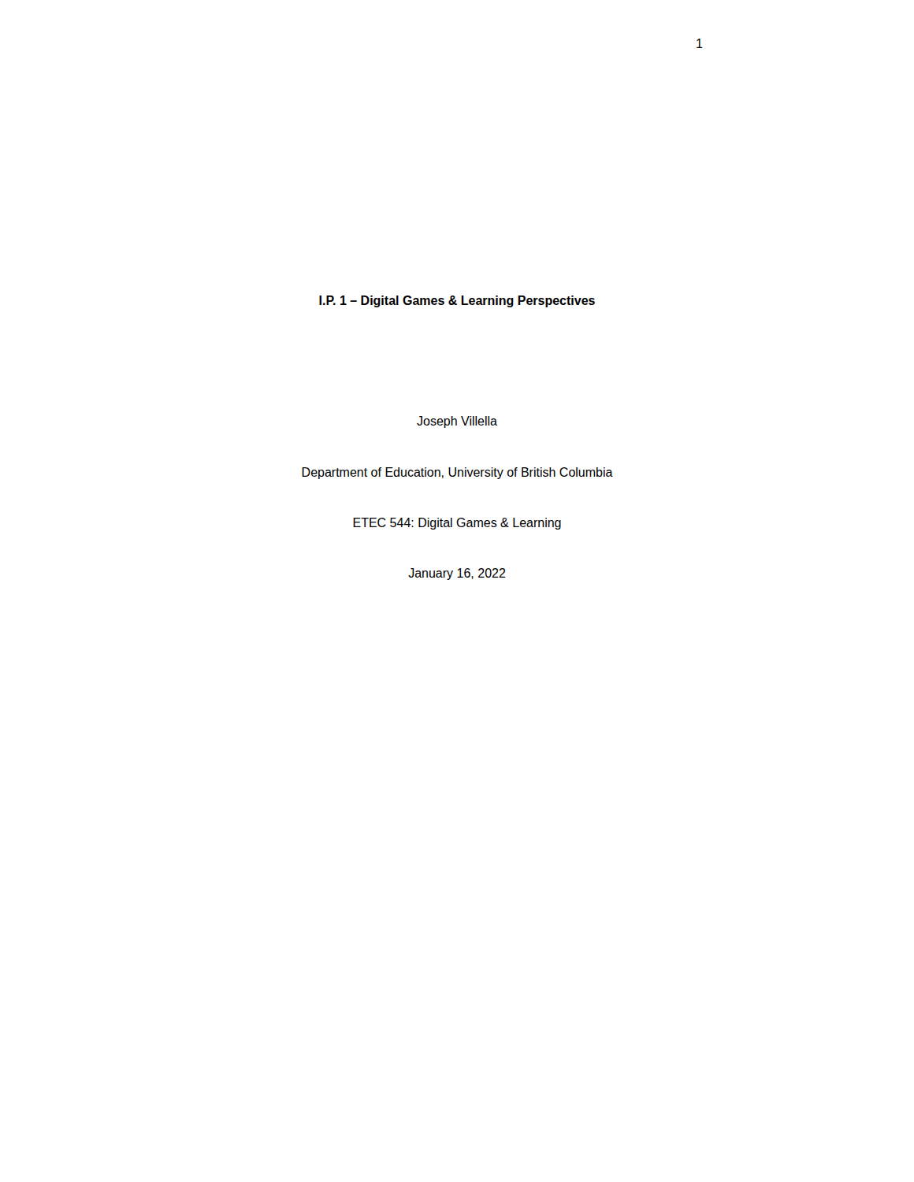1
I.P. 1 – Digital Games & Learning Perspectives
Joseph Villella
Department of Education, University of British Columbia
ETEC 544: Digital Games & Learning
January 16, 2022